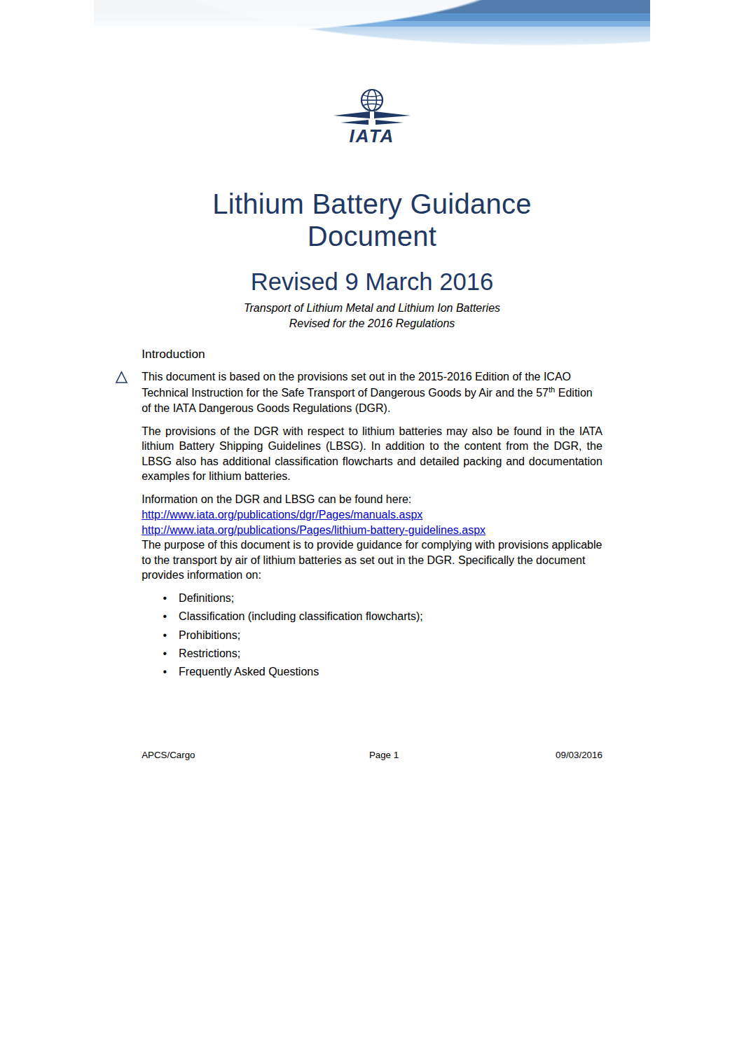IATA
Lithium Battery Guidance
Document
Revised 9 March 2016
Transport of Lithium Metal and Lithium Ion Batteries
Revised for the 2016 Regulations
Introduction
This document is based on the provisions set out in the 2015-2016 Edition of the ICAO Technical Instruction for the Safe Transport of Dangerous Goods by Air and the 57th Edition of the IATA Dangerous Goods Regulations (DGR).
The provisions of the DGR with respect to lithium batteries may also be found in the IATA lithium Battery Shipping Guidelines (LBSG). In addition to the content from the DGR, the LBSG also has additional classification flowcharts and detailed packing and documentation examples for lithium batteries.
Information on the DGR and LBSG can be found here:
http://www.iata.org/publications/dgr/Pages/manuals.aspx
http://www.iata.org/publications/Pages/lithium-battery-guidelines.aspx
The purpose of this document is to provide guidance for complying with provisions applicable to the transport by air of lithium batteries as set out in the DGR. Specifically the document provides information on:
Definitions;
Classification (including classification flowcharts);
Prohibitions;
Restrictions;
Frequently Asked Questions
| APCS/Cargo | Page 1 | 09/03/2016 |